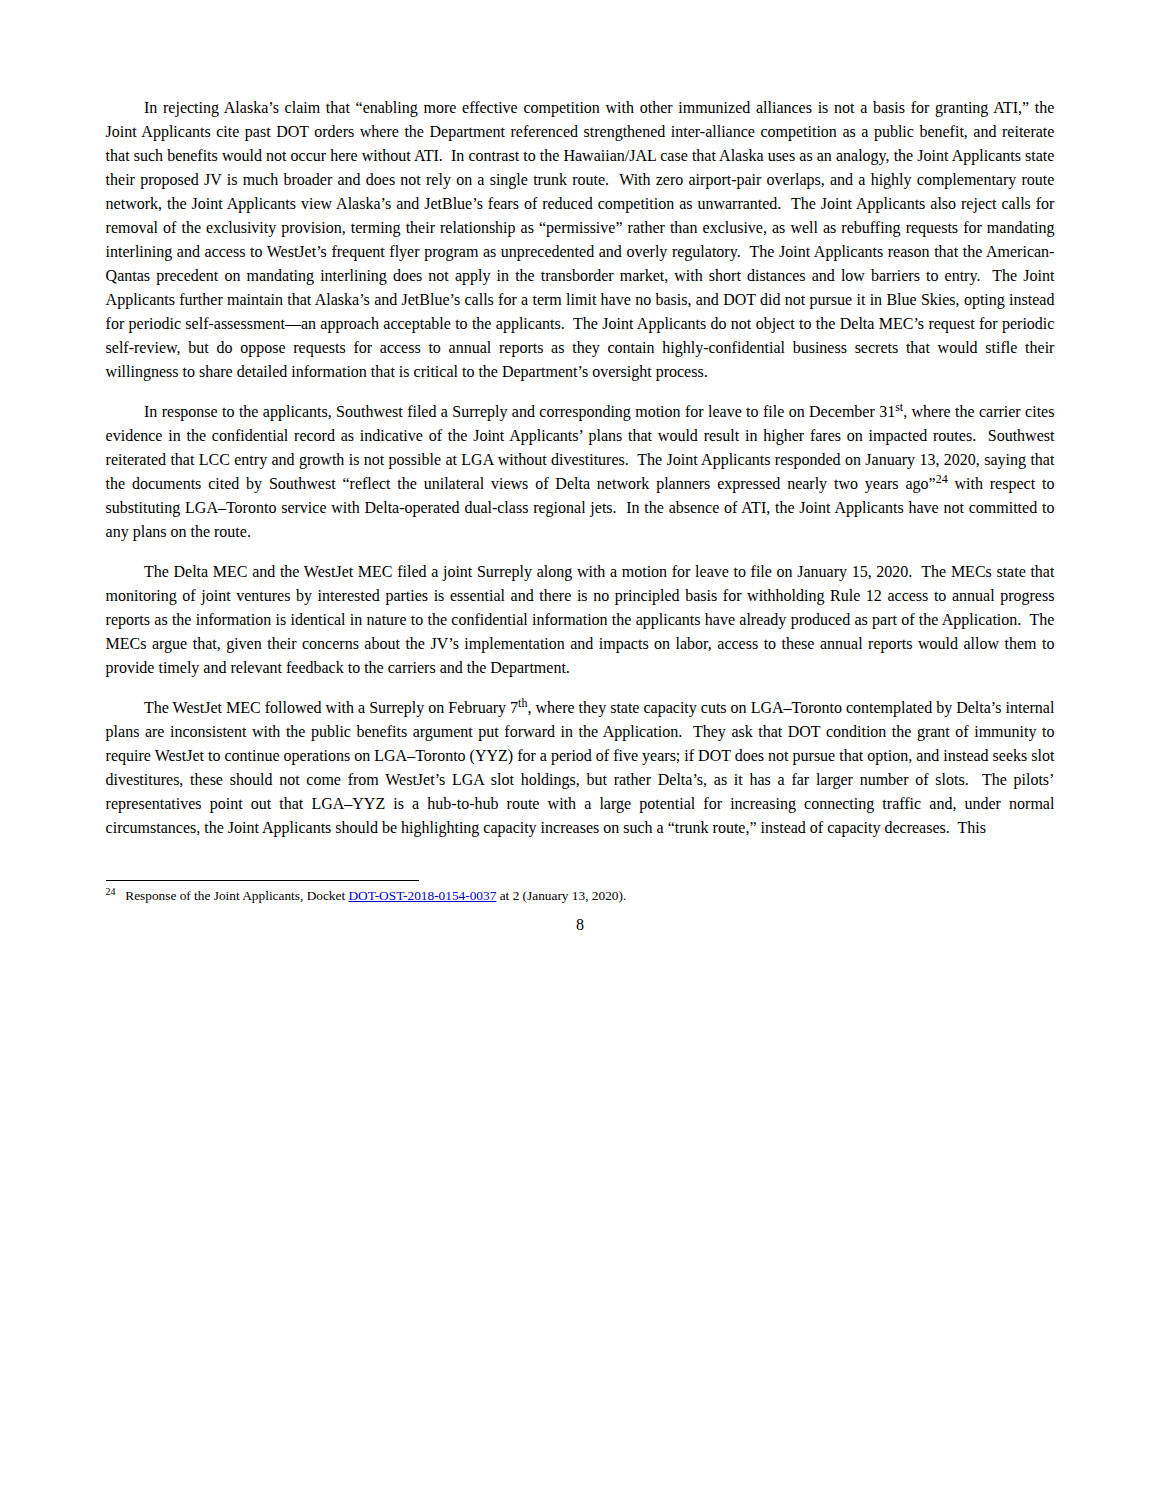In rejecting Alaska’s claim that “enabling more effective competition with other immunized alliances is not a basis for granting ATI,” the Joint Applicants cite past DOT orders where the Department referenced strengthened inter-alliance competition as a public benefit, and reiterate that such benefits would not occur here without ATI. In contrast to the Hawaiian/JAL case that Alaska uses as an analogy, the Joint Applicants state their proposed JV is much broader and does not rely on a single trunk route. With zero airport-pair overlaps, and a highly complementary route network, the Joint Applicants view Alaska’s and JetBlue’s fears of reduced competition as unwarranted. The Joint Applicants also reject calls for removal of the exclusivity provision, terming their relationship as “permissive” rather than exclusive, as well as rebuffing requests for mandating interlining and access to WestJet’s frequent flyer program as unprecedented and overly regulatory. The Joint Applicants reason that the American-Qantas precedent on mandating interlining does not apply in the transborder market, with short distances and low barriers to entry. The Joint Applicants further maintain that Alaska’s and JetBlue’s calls for a term limit have no basis, and DOT did not pursue it in Blue Skies, opting instead for periodic self-assessment—an approach acceptable to the applicants. The Joint Applicants do not object to the Delta MEC’s request for periodic self-review, but do oppose requests for access to annual reports as they contain highly-confidential business secrets that would stifle their willingness to share detailed information that is critical to the Department’s oversight process.
In response to the applicants, Southwest filed a Surreply and corresponding motion for leave to file on December 31st, where the carrier cites evidence in the confidential record as indicative of the Joint Applicants’ plans that would result in higher fares on impacted routes. Southwest reiterated that LCC entry and growth is not possible at LGA without divestitures. The Joint Applicants responded on January 13, 2020, saying that the documents cited by Southwest “reflect the unilateral views of Delta network planners expressed nearly two years ago”24 with respect to substituting LGA–Toronto service with Delta-operated dual-class regional jets. In the absence of ATI, the Joint Applicants have not committed to any plans on the route.
The Delta MEC and the WestJet MEC filed a joint Surreply along with a motion for leave to file on January 15, 2020. The MECs state that monitoring of joint ventures by interested parties is essential and there is no principled basis for withholding Rule 12 access to annual progress reports as the information is identical in nature to the confidential information the applicants have already produced as part of the Application. The MECs argue that, given their concerns about the JV’s implementation and impacts on labor, access to these annual reports would allow them to provide timely and relevant feedback to the carriers and the Department.
The WestJet MEC followed with a Surreply on February 7th, where they state capacity cuts on LGA–Toronto contemplated by Delta’s internal plans are inconsistent with the public benefits argument put forward in the Application. They ask that DOT condition the grant of immunity to require WestJet to continue operations on LGA–Toronto (YYZ) for a period of five years; if DOT does not pursue that option, and instead seeks slot divestitures, these should not come from WestJet’s LGA slot holdings, but rather Delta’s, as it has a far larger number of slots. The pilots’ representatives point out that LGA–YYZ is a hub-to-hub route with a large potential for increasing connecting traffic and, under normal circumstances, the Joint Applicants should be highlighting capacity increases on such a “trunk route,” instead of capacity decreases. This
24 Response of the Joint Applicants, Docket DOT-OST-2018-0154-0037 at 2 (January 13, 2020).
8